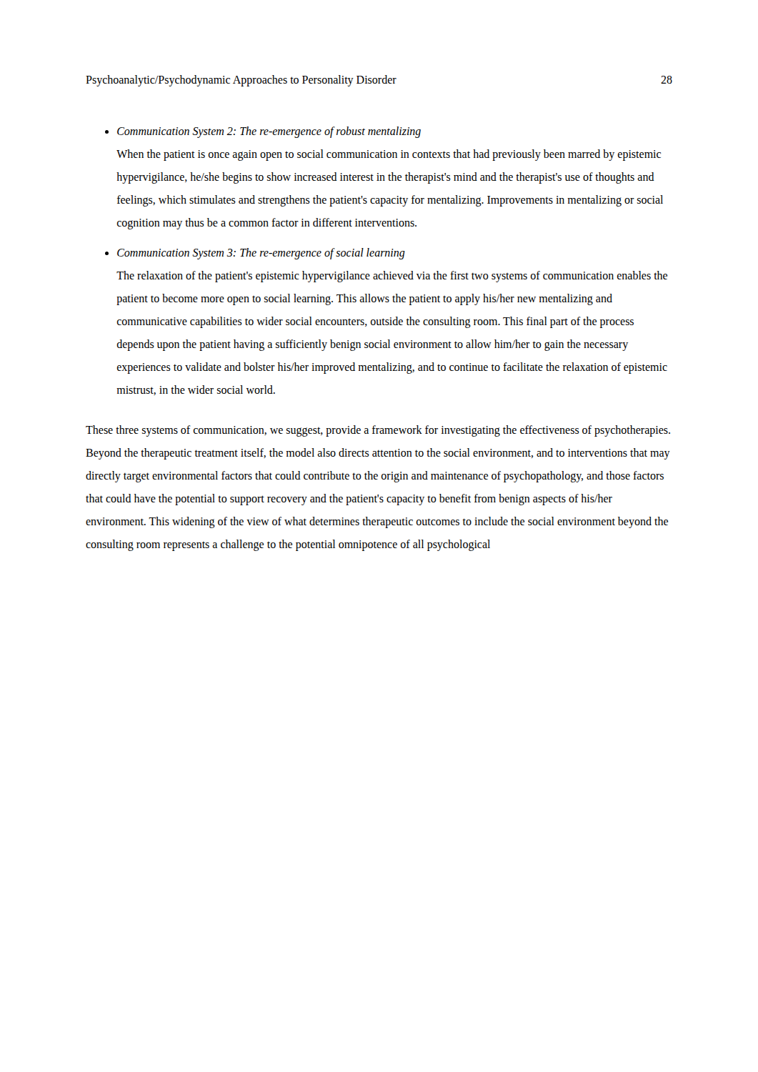Psychoanalytic/Psychodynamic Approaches to Personality Disorder 28
Communication System 2: The re-emergence of robust mentalizing
When the patient is once again open to social communication in contexts that had previously been marred by epistemic hypervigilance, he/she begins to show increased interest in the therapist's mind and the therapist's use of thoughts and feelings, which stimulates and strengthens the patient's capacity for mentalizing. Improvements in mentalizing or social cognition may thus be a common factor in different interventions.
Communication System 3: The re-emergence of social learning
The relaxation of the patient's epistemic hypervigilance achieved via the first two systems of communication enables the patient to become more open to social learning. This allows the patient to apply his/her new mentalizing and communicative capabilities to wider social encounters, outside the consulting room. This final part of the process depends upon the patient having a sufficiently benign social environment to allow him/her to gain the necessary experiences to validate and bolster his/her improved mentalizing, and to continue to facilitate the relaxation of epistemic mistrust, in the wider social world.
These three systems of communication, we suggest, provide a framework for investigating the effectiveness of psychotherapies. Beyond the therapeutic treatment itself, the model also directs attention to the social environment, and to interventions that may directly target environmental factors that could contribute to the origin and maintenance of psychopathology, and those factors that could have the potential to support recovery and the patient's capacity to benefit from benign aspects of his/her environment. This widening of the view of what determines therapeutic outcomes to include the social environment beyond the consulting room represents a challenge to the potential omnipotence of all psychological